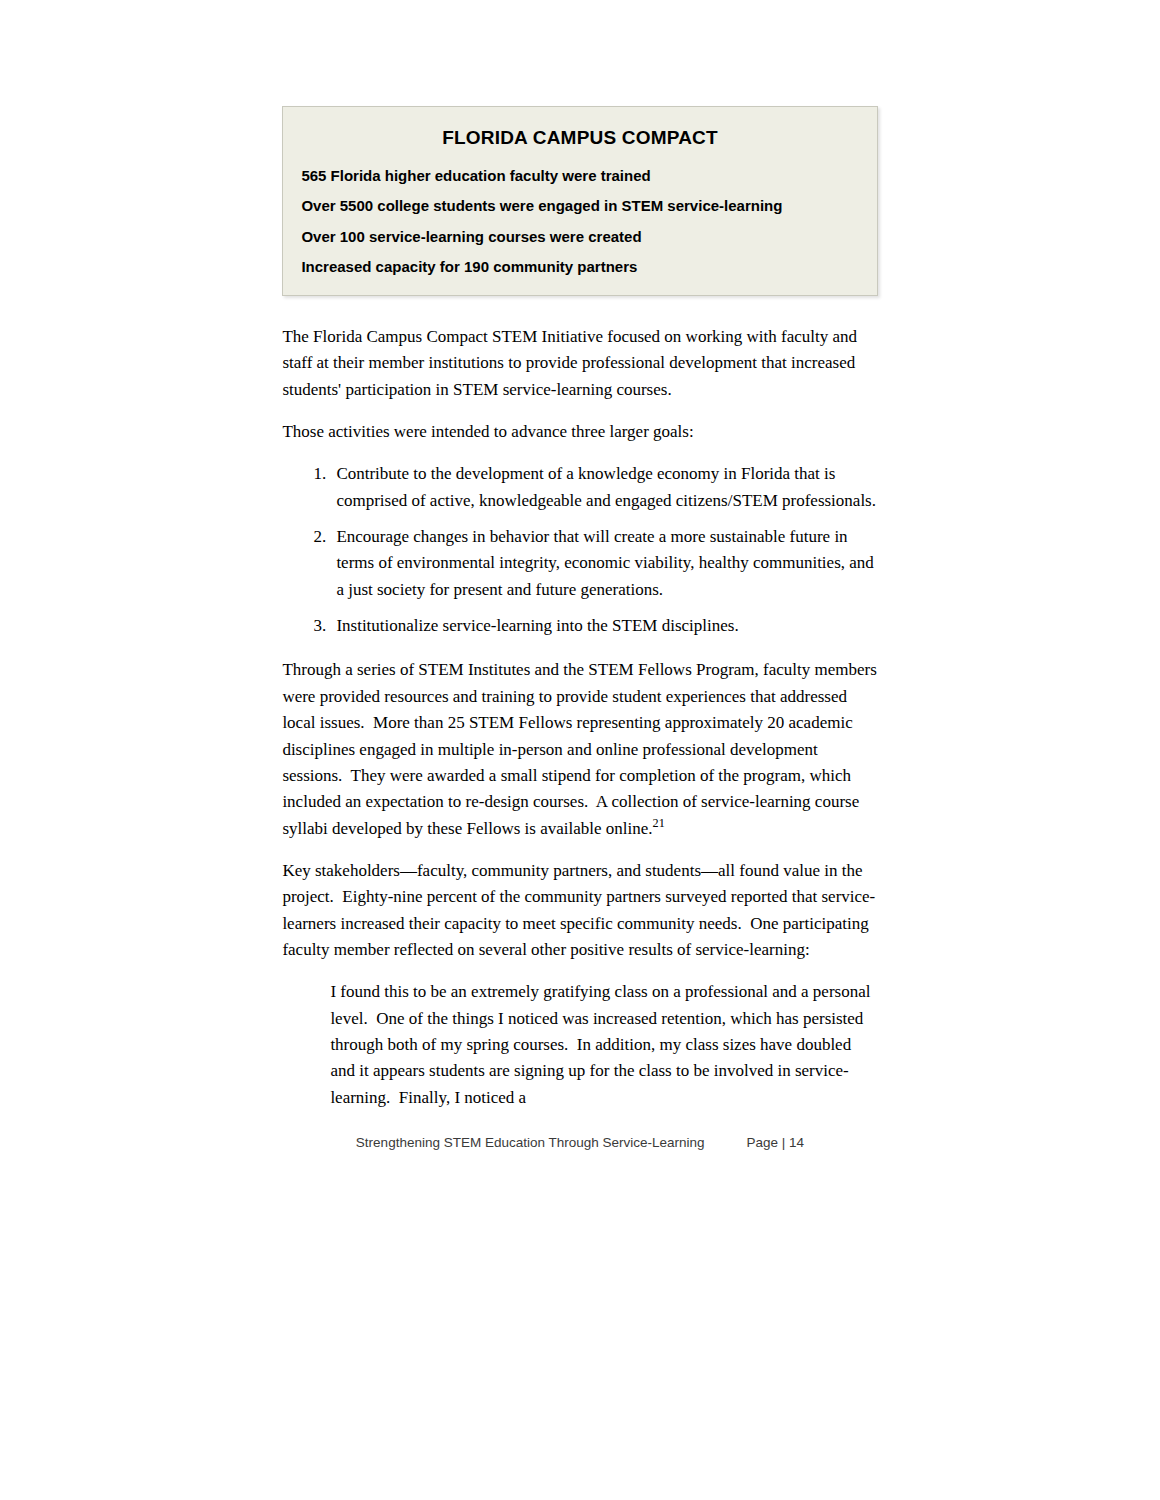FLORIDA CAMPUS COMPACT
565 Florida higher education faculty were trained
Over 5500 college students were engaged in STEM service-learning
Over 100 service-learning courses were created
Increased capacity for 190 community partners
The Florida Campus Compact STEM Initiative focused on working with faculty and staff at their member institutions to provide professional development that increased students' participation in STEM service-learning courses.
Those activities were intended to advance three larger goals:
Contribute to the development of a knowledge economy in Florida that is comprised of active, knowledgeable and engaged citizens/STEM professionals.
Encourage changes in behavior that will create a more sustainable future in terms of environmental integrity, economic viability, healthy communities, and a just society for present and future generations.
Institutionalize service-learning into the STEM disciplines.
Through a series of STEM Institutes and the STEM Fellows Program, faculty members were provided resources and training to provide student experiences that addressed local issues. More than 25 STEM Fellows representing approximately 20 academic disciplines engaged in multiple in-person and online professional development sessions. They were awarded a small stipend for completion of the program, which included an expectation to re-design courses. A collection of service-learning course syllabi developed by these Fellows is available online.21
Key stakeholders—faculty, community partners, and students—all found value in the project. Eighty-nine percent of the community partners surveyed reported that service-learners increased their capacity to meet specific community needs. One participating faculty member reflected on several other positive results of service-learning:
I found this to be an extremely gratifying class on a professional and a personal level. One of the things I noticed was increased retention, which has persisted through both of my spring courses. In addition, my class sizes have doubled and it appears students are signing up for the class to be involved in service-learning. Finally, I noticed a
Strengthening STEM Education Through Service-Learning Page | 14